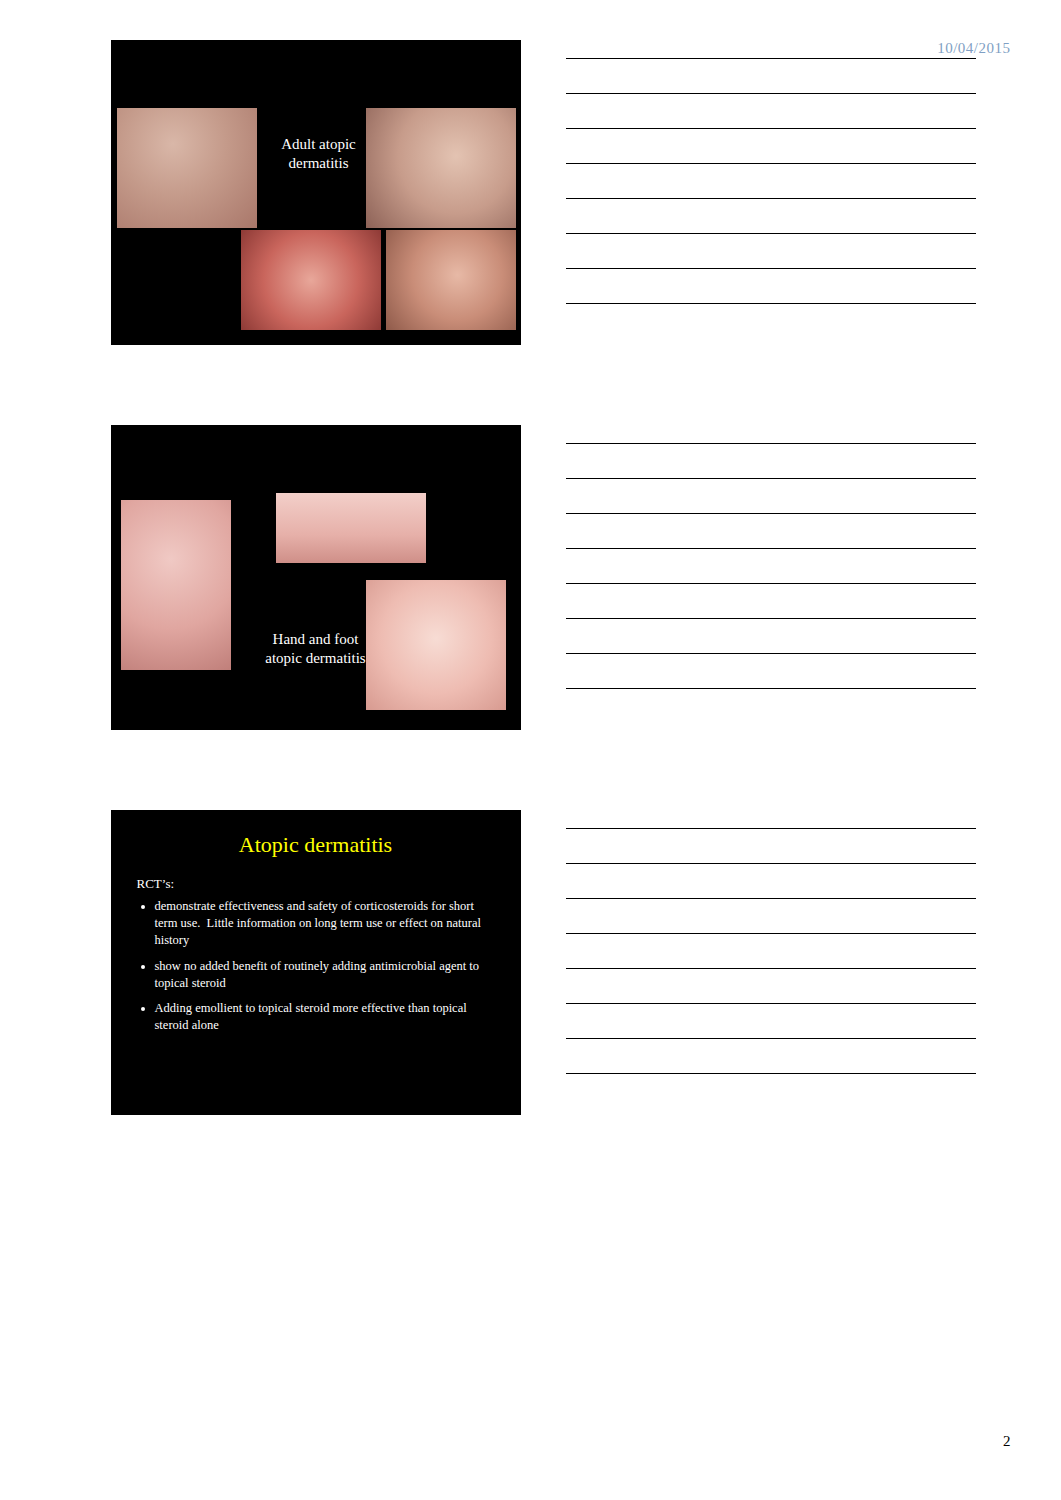10/04/2015
Adult atopic
dermatitis
Hand and foot
atopic dermatitis
Atopic dermatitis
RCT’s:
demonstrate effectiveness and safety of corticosteroids for short term use. Little information on long term use or effect on natural history
show no added benefit of routinely adding antimicrobial agent to topical steroid
Adding emollient to topical steroid more effective than topical steroid alone
2